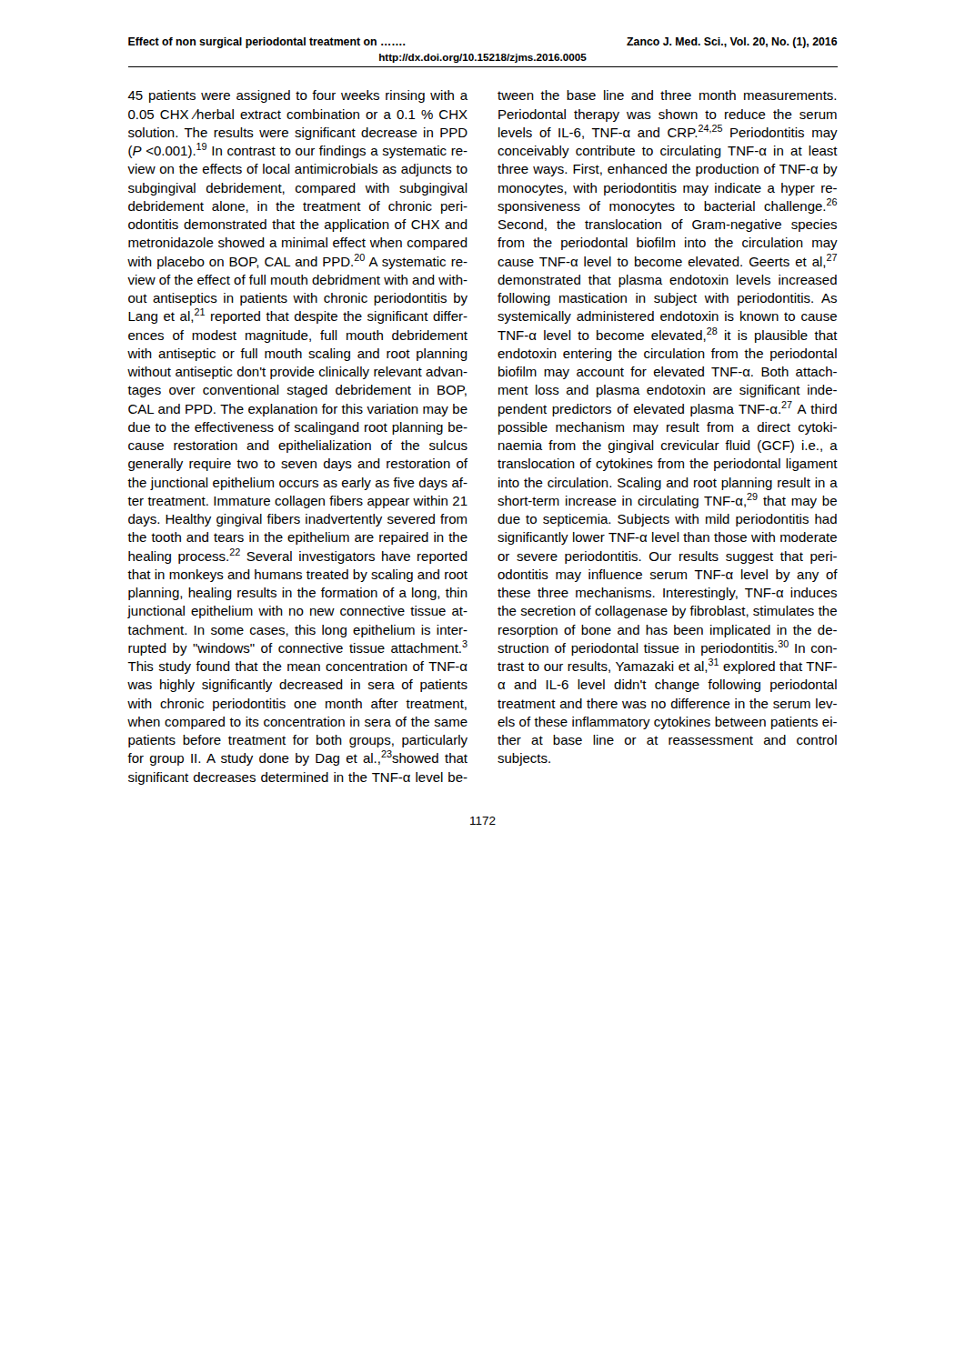Effect of non surgical periodontal treatment on ……. Zanco J. Med. Sci., Vol. 20, No. (1), 2016
http://dx.doi.org/10.15218/zjms.2016.0005
45 patients were assigned to four weeks rinsing with a 0.05 CHX ⁄herbal extract combination or a 0.1 % CHX solution. The results were significant decrease in PPD (P <0.001).19 In contrast to our findings a systematic review on the effects of local antimicrobials as adjuncts to subgingival debridement, compared with subgingival debridement alone, in the treatment of chronic periodontitis demonstrated that the application of CHX and metronidazole showed a minimal effect when compared with placebo on BOP, CAL and PPD.20 A systematic review of the effect of full mouth debridment with and without antiseptics in patients with chronic periodontitis by Lang et al,21 reported that despite the significant differences of modest magnitude, full mouth debridement with antiseptic or full mouth scaling and root planning without antiseptic don't provide clinically relevant advantages over conventional staged debridement in BOP, CAL and PPD. The explanation for this variation may be due to the effectiveness of scalingand root planning because restoration and epithelialization of the sulcus generally require two to seven days and restoration of the junctional epithelium occurs as early as five days after treatment. Immature collagen fibers appear within 21 days. Healthy gingival fibers inadvertently severed from the tooth and tears in the epithelium are repaired in the healing process.22 Several investigators have reported that in monkeys and humans treated by scaling and root planning, healing results in the formation of a long, thin junctional epithelium with no new connective tissue attachment. In some cases, this long epithelium is interrupted by "windows" of connective tissue attachment.3 This study found that the mean concentration of TNF-α was highly significantly decreased in sera of patients with chronic periodontitis one month after treatment, when compared to its concentration in sera of the same patients before treatment for both groups, particularly for group II. A study done by Dag et al.,23showed that significant decreases determined in the TNF-α level between the base line and three month measurements. Periodontal therapy was shown to reduce the serum levels of IL-6, TNF-α and CRP.24,25 Periodontitis may conceivably contribute to circulating TNF-α in at least three ways. First, enhanced the production of TNF-α by monocytes, with periodontitis may indicate a hyper responsiveness of monocytes to bacterial challenge.26 Second, the translocation of Gram-negative species from the periodontal biofilm into the circulation may cause TNF-α level to become elevated. Geerts et al,27 demonstrated that plasma endotoxin levels increased following mastication in subject with periodontitis. As systemically administered endotoxin is known to cause TNF-α level to become elevated,28 it is plausible that endotoxin entering the circulation from the periodontal biofilm may account for elevated TNF-α. Both attachment loss and plasma endotoxin are significant independent predictors of elevated plasma TNF-α.27 A third possible mechanism may result from a direct cytokinaemia from the gingival crevicular fluid (GCF) i.e., a translocation of cytokines from the periodontal ligament into the circulation. Scaling and root planning result in a short-term increase in circulating TNF-α,29 that may be due to septicemia. Subjects with mild periodontitis had significantly lower TNF-α level than those with moderate or severe periodontitis. Our results suggest that periodontitis may influence serum TNF-α level by any of these three mechanisms. Interestingly, TNF-α induces the secretion of collagenase by fibroblast, stimulates the resorption of bone and has been implicated in the destruction of periodontal tissue in periodontitis.30 In contrast to our results, Yamazaki et al,31 explored that TNF-α and IL-6 level didn't change following periodontal treatment and there was no difference in the serum levels of these inflammatory cytokines between patients either at base line or at reassessment and control subjects.
1172